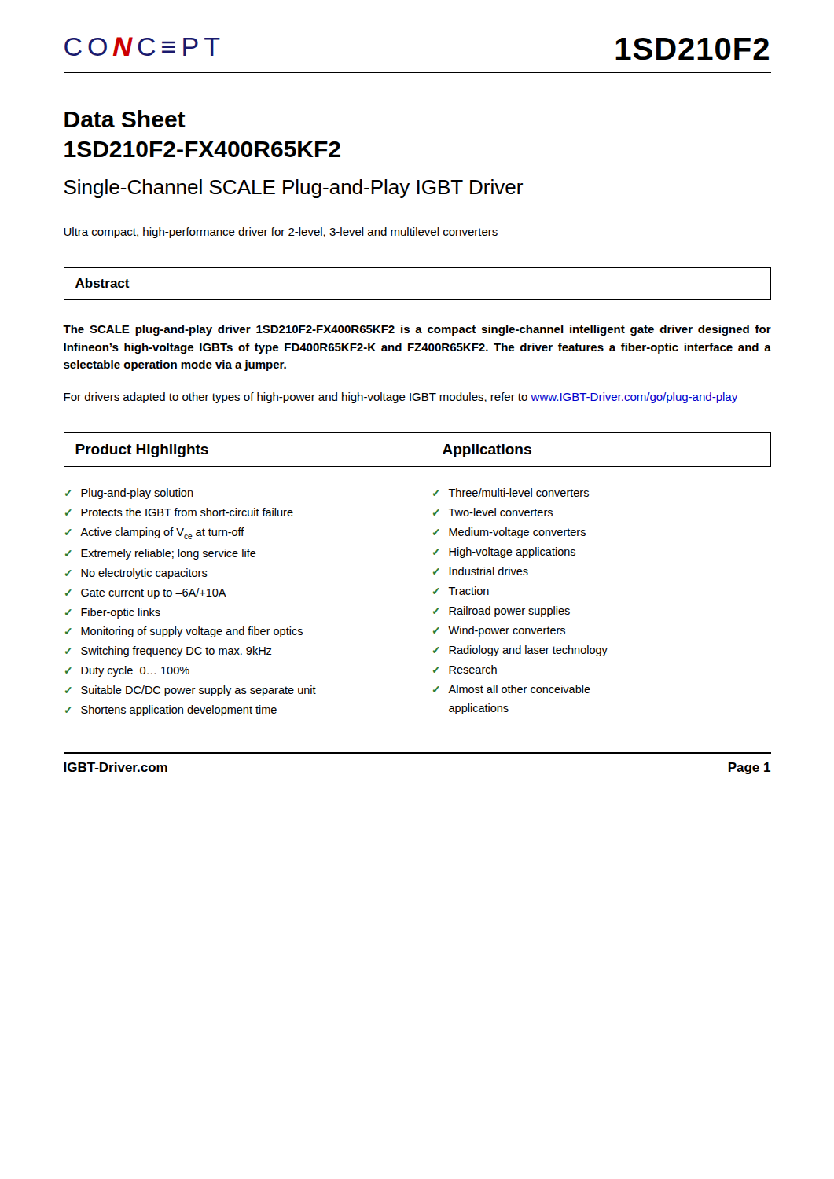CONC≡PT
1SD210F2
Data Sheet
1SD210F2-FX400R65KF2
Single-Channel SCALE Plug-and-Play IGBT Driver
Ultra compact, high-performance driver for 2-level, 3-level and multilevel converters
Abstract
The SCALE plug-and-play driver 1SD210F2-FX400R65KF2 is a compact single-channel intelligent gate driver designed for Infineon’s high-voltage IGBTs of type FD400R65KF2-K and FZ400R65KF2. The driver features a fiber-optic interface and a selectable operation mode via a jumper.
For drivers adapted to other types of high-power and high-voltage IGBT modules, refer to www.IGBT-Driver.com/go/plug-and-play
Product Highlights
Applications
Plug-and-play solution
Protects the IGBT from short-circuit failure
Active clamping of Vce at turn-off
Extremely reliable; long service life
No electrolytic capacitors
Gate current up to –6A/+10A
Fiber-optic links
Monitoring of supply voltage and fiber optics
Switching frequency DC to max. 9kHz
Duty cycle 0… 100%
Suitable DC/DC power supply as separate unit
Shortens application development time
Three/multi-level converters
Two-level converters
Medium-voltage converters
High-voltage applications
Industrial drives
Traction
Railroad power supplies
Wind-power converters
Radiology and laser technology
Research
Almost all other conceivable
applications
IGBT-Driver.com Page 1